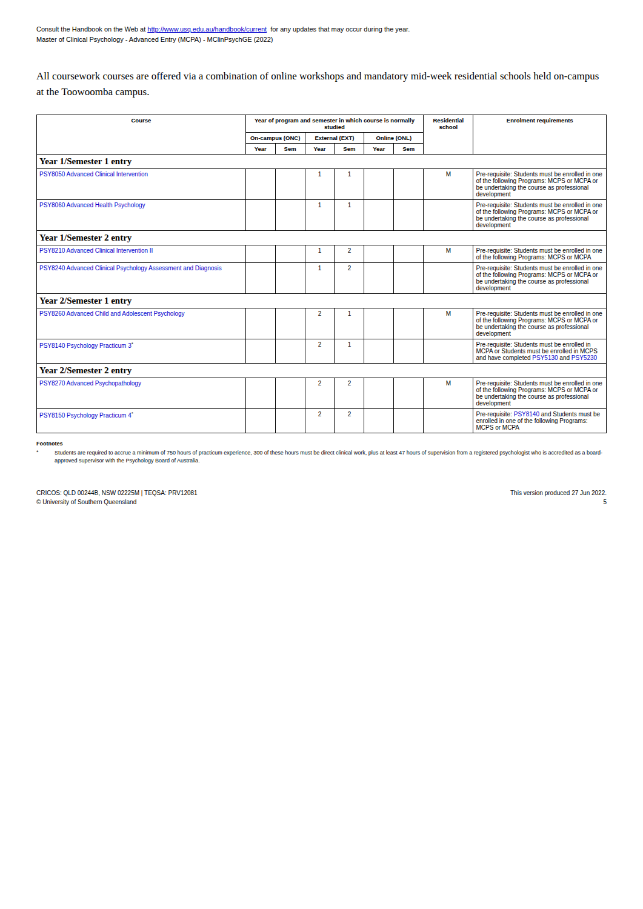Consult the Handbook on the Web at http://www.usq.edu.au/handbook/current for any updates that may occur during the year.
Master of Clinical Psychology - Advanced Entry (MCPA) - MClinPsychGE (2022)
All coursework courses are offered via a combination of online workshops and mandatory mid-week residential schools held on-campus at the Toowoomba campus.
| Course | Year of program and semester in which course is normally studied | Residential school | Enrolment requirements |
| --- | --- | --- | --- |
| On-campus (ONC) | External (EXT) | Online (ONL) |
| Year | Sem | Year | Sem | Year | Sem |
| Year 1/Semester 1 entry |
| PSY8050 Advanced Clinical Intervention | | | 1 | 1 | | | M | Pre-requisite: Students must be enrolled in one of the following Programs: MCPS or MCPA or be undertaking the course as professional development |
| PSY8060 Advanced Health Psychology | | | 1 | 1 | | | | Pre-requisite: Students must be enrolled in one of the following Programs: MCPS or MCPA or be undertaking the course as professional development |
| Year 1/Semester 2 entry |
| PSY8210 Advanced Clinical Intervention II | | | 1 | 2 | | | M | Pre-requisite: Students must be enrolled in one of the following Programs: MCPS or MCPA |
| PSY8240 Advanced Clinical Psychology Assessment and Diagnosis | | | 1 | 2 | | | | Pre-requisite: Students must be enrolled in one of the following Programs: MCPS or MCPA or be undertaking the course as professional development |
| Year 2/Semester 1 entry |
| PSY8260 Advanced Child and Adolescent Psychology | | | 2 | 1 | | | M | Pre-requisite: Students must be enrolled in one of the following Programs: MCPS or MCPA or be undertaking the course as professional development |
| PSY8140 Psychology Practicum 3 * | | | 2 | 1 | | | | Pre-requisite: Students must be enrolled in MCPA or Students must be enrolled in MCPS and have completed PSY5130 and PSY5230 |
| Year 2/Semester 2 entry |
| PSY8270 Advanced Psychopathology | | | 2 | 2 | | | M | Pre-requisite: Students must be enrolled in one of the following Programs: MCPS or MCPA or be undertaking the course as professional development |
| PSY8150 Psychology Practicum 4 * | | | 2 | 2 | | | | Pre-requisite: PSY8140 and Students must be enrolled in one of the following Programs: MCPS or MCPA |
Footnotes
*
Students are required to accrue a minimum of 750 hours of practicum experience, 300 of these hours must be direct clinical work, plus at least 47 hours of supervision from a registered psychologist who is accredited as a board-approved supervisor with the Psychology Board of Australia.
CRICOS: QLD 00244B, NSW 02225M | TEQSA: PRV12081
© University of Southern Queensland
This version produced 27 Jun 2022.
5